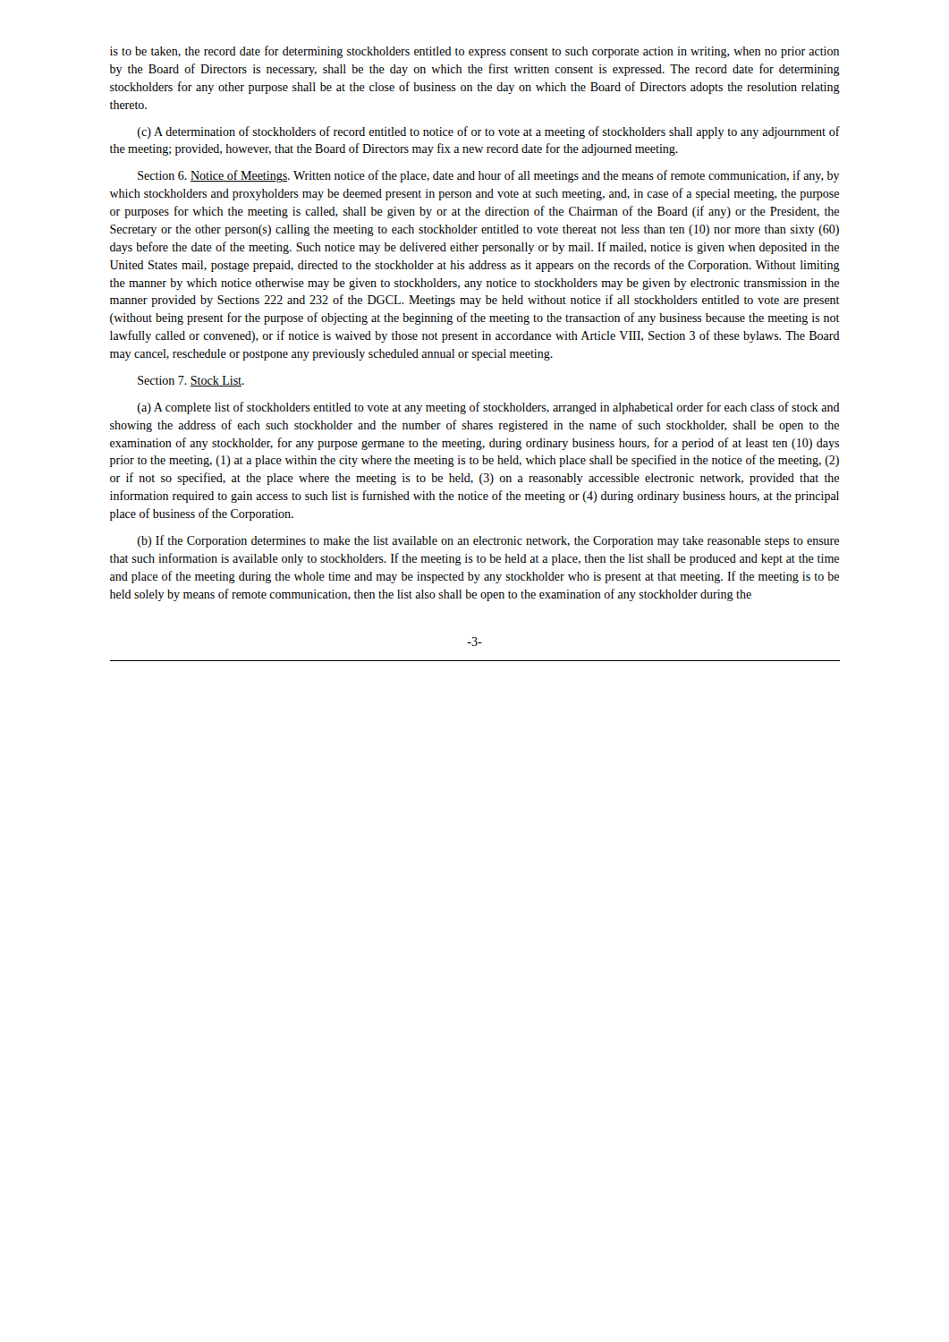is to be taken, the record date for determining stockholders entitled to express consent to such corporate action in writing, when no prior action by the Board of Directors is necessary, shall be the day on which the first written consent is expressed. The record date for determining stockholders for any other purpose shall be at the close of business on the day on which the Board of Directors adopts the resolution relating thereto.
(c) A determination of stockholders of record entitled to notice of or to vote at a meeting of stockholders shall apply to any adjournment of the meeting; provided, however, that the Board of Directors may fix a new record date for the adjourned meeting.
Section 6. Notice of Meetings. Written notice of the place, date and hour of all meetings and the means of remote communication, if any, by which stockholders and proxyholders may be deemed present in person and vote at such meeting, and, in case of a special meeting, the purpose or purposes for which the meeting is called, shall be given by or at the direction of the Chairman of the Board (if any) or the President, the Secretary or the other person(s) calling the meeting to each stockholder entitled to vote thereat not less than ten (10) nor more than sixty (60) days before the date of the meeting. Such notice may be delivered either personally or by mail. If mailed, notice is given when deposited in the United States mail, postage prepaid, directed to the stockholder at his address as it appears on the records of the Corporation. Without limiting the manner by which notice otherwise may be given to stockholders, any notice to stockholders may be given by electronic transmission in the manner provided by Sections 222 and 232 of the DGCL. Meetings may be held without notice if all stockholders entitled to vote are present (without being present for the purpose of objecting at the beginning of the meeting to the transaction of any business because the meeting is not lawfully called or convened), or if notice is waived by those not present in accordance with Article VIII, Section 3 of these bylaws. The Board may cancel, reschedule or postpone any previously scheduled annual or special meeting.
Section 7. Stock List.
(a) A complete list of stockholders entitled to vote at any meeting of stockholders, arranged in alphabetical order for each class of stock and showing the address of each such stockholder and the number of shares registered in the name of such stockholder, shall be open to the examination of any stockholder, for any purpose germane to the meeting, during ordinary business hours, for a period of at least ten (10) days prior to the meeting, (1) at a place within the city where the meeting is to be held, which place shall be specified in the notice of the meeting, (2) or if not so specified, at the place where the meeting is to be held, (3) on a reasonably accessible electronic network, provided that the information required to gain access to such list is furnished with the notice of the meeting or (4) during ordinary business hours, at the principal place of business of the Corporation.
(b) If the Corporation determines to make the list available on an electronic network, the Corporation may take reasonable steps to ensure that such information is available only to stockholders. If the meeting is to be held at a place, then the list shall be produced and kept at the time and place of the meeting during the whole time and may be inspected by any stockholder who is present at that meeting. If the meeting is to be held solely by means of remote communication, then the list also shall be open to the examination of any stockholder during the
-3-